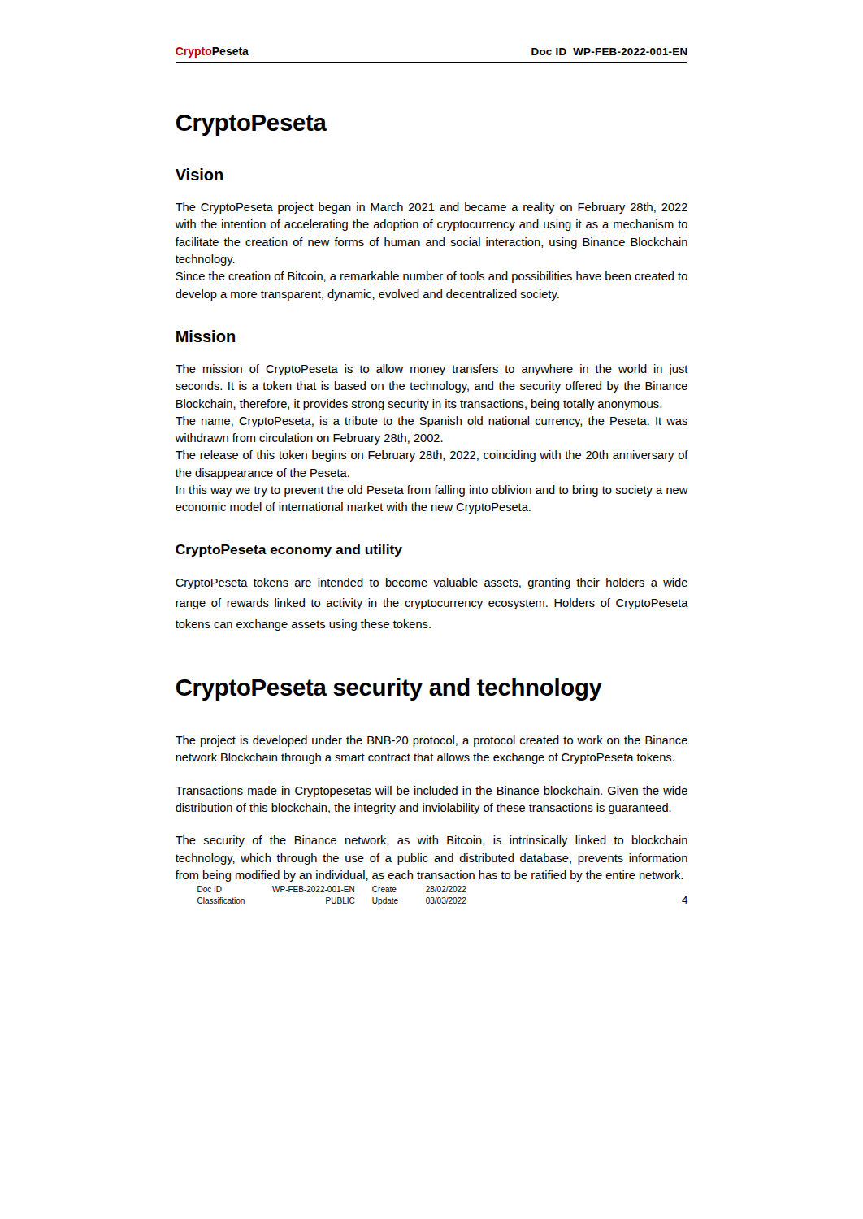Crypto Peseta
Doc ID WP-FEB-2022-001-EN
CryptoPeseta
Vision
The CryptoPeseta project began in March 2021 and became a reality on February 28th, 2022 with the intention of accelerating the adoption of cryptocurrency and using it as a mechanism to facilitate the creation of new forms of human and social interaction, using Binance Blockchain technology.
Since the creation of Bitcoin, a remarkable number of tools and possibilities have been created to develop a more transparent, dynamic, evolved and decentralized society.
Mission
The mission of CryptoPeseta is to allow money transfers to anywhere in the world in just seconds. It is a token that is based on the technology, and the security offered by the Binance Blockchain, therefore, it provides strong security in its transactions, being totally anonymous.
The name, CryptoPeseta, is a tribute to the Spanish old national currency, the Peseta. It was withdrawn from circulation on February 28th, 2002.
The release of this token begins on February 28th, 2022, coinciding with the 20th anniversary of the disappearance of the Peseta.
In this way we try to prevent the old Peseta from falling into oblivion and to bring to society a new economic model of international market with the new CryptoPeseta.
CryptoPeseta economy and utility
CryptoPeseta tokens are intended to become valuable assets, granting their holders a wide range of rewards linked to activity in the cryptocurrency ecosystem. Holders of CryptoPeseta tokens can exchange assets using these tokens.
CryptoPeseta security and technology
The project is developed under the BNB-20 protocol, a protocol created to work on the Binance network Blockchain through a smart contract that allows the exchange of CryptoPeseta tokens.
Transactions made in Cryptopesetas will be included in the Binance blockchain. Given the wide distribution of this blockchain, the integrity and inviolability of these transactions is guaranteed.
The security of the Binance network, as with Bitcoin, is intrinsically linked to blockchain technology, which through the use of a public and distributed database, prevents information from being modified by an individual, as each transaction has to be ratified by the entire network.
| Doc ID | WP-FEB-2022-001-EN | Create | 28/02/2022 |
| Classification | PUBLIC | Update | 03/03/2022 |
4